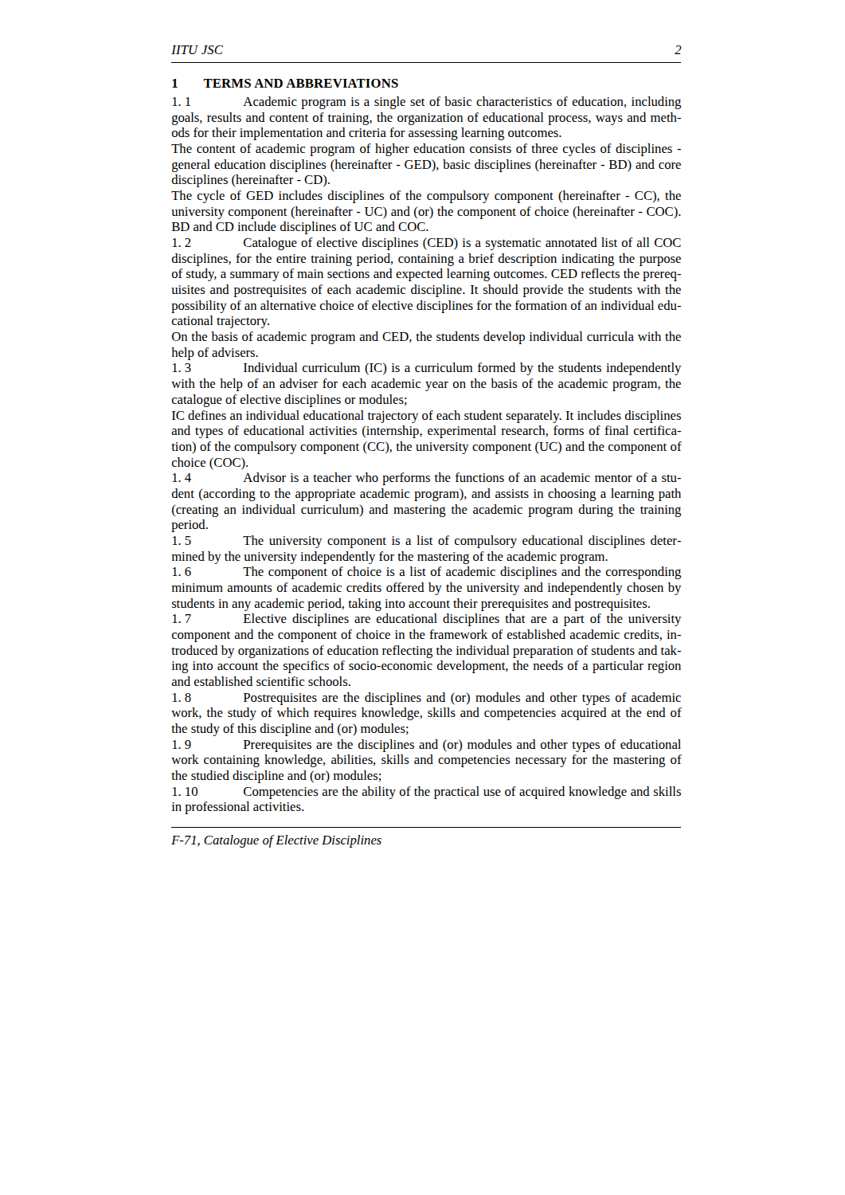IITU JSC 2
1 TERMS AND ABBREVIATIONS
1. 1 Academic program is a single set of basic characteristics of education, including goals, results and content of training, the organization of educational process, ways and methods for their implementation and criteria for assessing learning outcomes.
The content of academic program of higher education consists of three cycles of disciplines - general education disciplines (hereinafter - GED), basic disciplines (hereinafter - BD) and core disciplines (hereinafter - CD).
The cycle of GED includes disciplines of the compulsory component (hereinafter - CC), the university component (hereinafter - UC) and (or) the component of choice (hereinafter - COC). BD and CD include disciplines of UC and COC.
1. 2 Catalogue of elective disciplines (CED) is a systematic annotated list of all COC disciplines, for the entire training period, containing a brief description indicating the purpose of study, a summary of main sections and expected learning outcomes. CED reflects the prerequisites and postrequisites of each academic discipline. It should provide the students with the possibility of an alternative choice of elective disciplines for the formation of an individual educational trajectory.
On the basis of academic program and CED, the students develop individual curricula with the help of advisers.
1. 3 Individual curriculum (IC) is a curriculum formed by the students independently with the help of an adviser for each academic year on the basis of the academic program, the catalogue of elective disciplines or modules;
IC defines an individual educational trajectory of each student separately. It includes disciplines and types of educational activities (internship, experimental research, forms of final certification) of the compulsory component (CC), the university component (UC) and the component of choice (COC).
1. 4 Advisor is a teacher who performs the functions of an academic mentor of a student (according to the appropriate academic program), and assists in choosing a learning path (creating an individual curriculum) and mastering the academic program during the training period.
1. 5 The university component is a list of compulsory educational disciplines determined by the university independently for the mastering of the academic program.
1. 6 The component of choice is a list of academic disciplines and the corresponding minimum amounts of academic credits offered by the university and independently chosen by students in any academic period, taking into account their prerequisites and postrequisites.
1. 7 Elective disciplines are educational disciplines that are a part of the university component and the component of choice in the framework of established academic credits, introduced by organizations of education reflecting the individual preparation of students and taking into account the specifics of socio-economic development, the needs of a particular region and established scientific schools.
1. 8 Postrequisites are the disciplines and (or) modules and other types of academic work, the study of which requires knowledge, skills and competencies acquired at the end of the study of this discipline and (or) modules;
1. 9 Prerequisites are the disciplines and (or) modules and other types of educational work containing knowledge, abilities, skills and competencies necessary for the mastering of the studied discipline and (or) modules;
1. 10 Competencies are the ability of the practical use of acquired knowledge and skills in professional activities.
F-71, Catalogue of Elective Disciplines